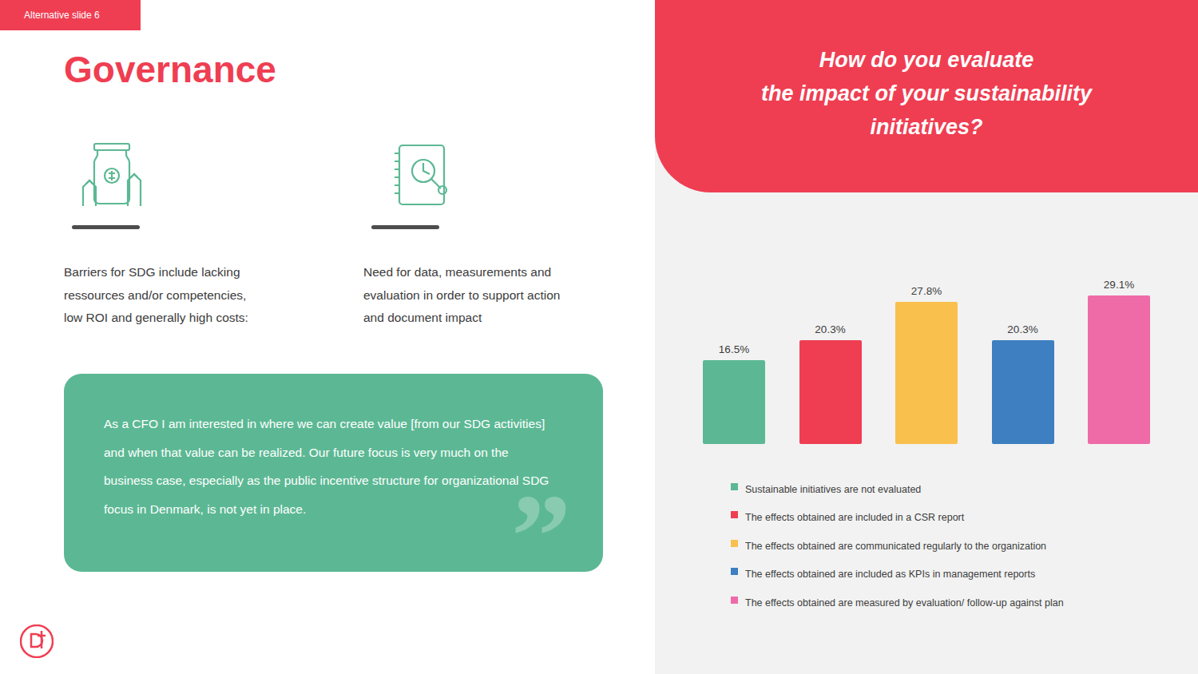Alternative slide 6
Governance
Barriers for SDG include lacking ressources and/or competencies, low ROI and generally high costs:
Need for data, measurements and evaluation in order to support action and document impact
As a CFO I am interested in where we can create value [from our SDG activities] and when that value can be realized. Our future focus is very much on the business case, especially as the public incentive structure for organizational SDG focus in Denmark, is not yet in place.
”
How do you evaluate
the impact of your sustainability
initiatives?
16.5%
20.3%
27.8%
20.3%
29.1%
Sustainable initiatives are not evaluated
The effects obtained are included in a CSR report
The effects obtained are communicated regularly to the organization
The effects obtained are included as KPIs in management reports
The effects obtained are measured by evaluation/ follow-up against plan